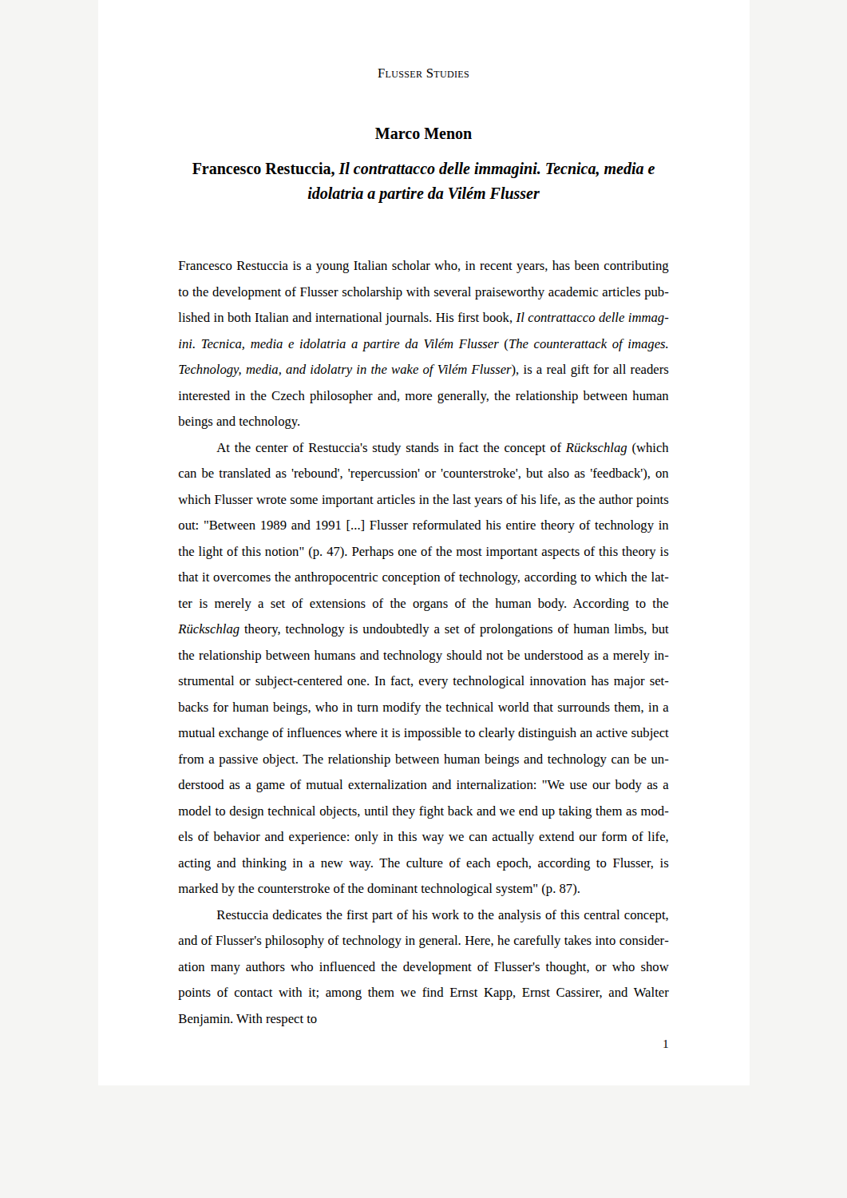Flusser Studies
Marco Menon
Francesco Restuccia, Il contrattacco delle immagini. Tecnica, media e idolatria a partire da Vilém Flusser
Francesco Restuccia is a young Italian scholar who, in recent years, has been contributing to the development of Flusser scholarship with several praiseworthy academic articles published in both Italian and international journals. His first book, Il contrattacco delle immagini. Tecnica, media e idolatria a partire da Vilém Flusser (The counterattack of images. Technology, media, and idolatry in the wake of Vilém Flusser), is a real gift for all readers interested in the Czech philosopher and, more generally, the relationship between human beings and technology.
At the center of Restuccia's study stands in fact the concept of Rückschlag (which can be translated as 'rebound', 'repercussion' or 'counterstroke', but also as 'feedback'), on which Flusser wrote some important articles in the last years of his life, as the author points out: "Between 1989 and 1991 [...] Flusser reformulated his entire theory of technology in the light of this notion" (p. 47). Perhaps one of the most important aspects of this theory is that it overcomes the anthropocentric conception of technology, according to which the latter is merely a set of extensions of the organs of the human body. According to the Rückschlag theory, technology is undoubtedly a set of prolongations of human limbs, but the relationship between humans and technology should not be understood as a merely instrumental or subject-centered one. In fact, every technological innovation has major setbacks for human beings, who in turn modify the technical world that surrounds them, in a mutual exchange of influences where it is impossible to clearly distinguish an active subject from a passive object. The relationship between human beings and technology can be understood as a game of mutual externalization and internalization: "We use our body as a model to design technical objects, until they fight back and we end up taking them as models of behavior and experience: only in this way we can actually extend our form of life, acting and thinking in a new way. The culture of each epoch, according to Flusser, is marked by the counterstroke of the dominant technological system" (p. 87).
Restuccia dedicates the first part of his work to the analysis of this central concept, and of Flusser's philosophy of technology in general. Here, he carefully takes into consideration many authors who influenced the development of Flusser's thought, or who show points of contact with it; among them we find Ernst Kapp, Ernst Cassirer, and Walter Benjamin. With respect to
1